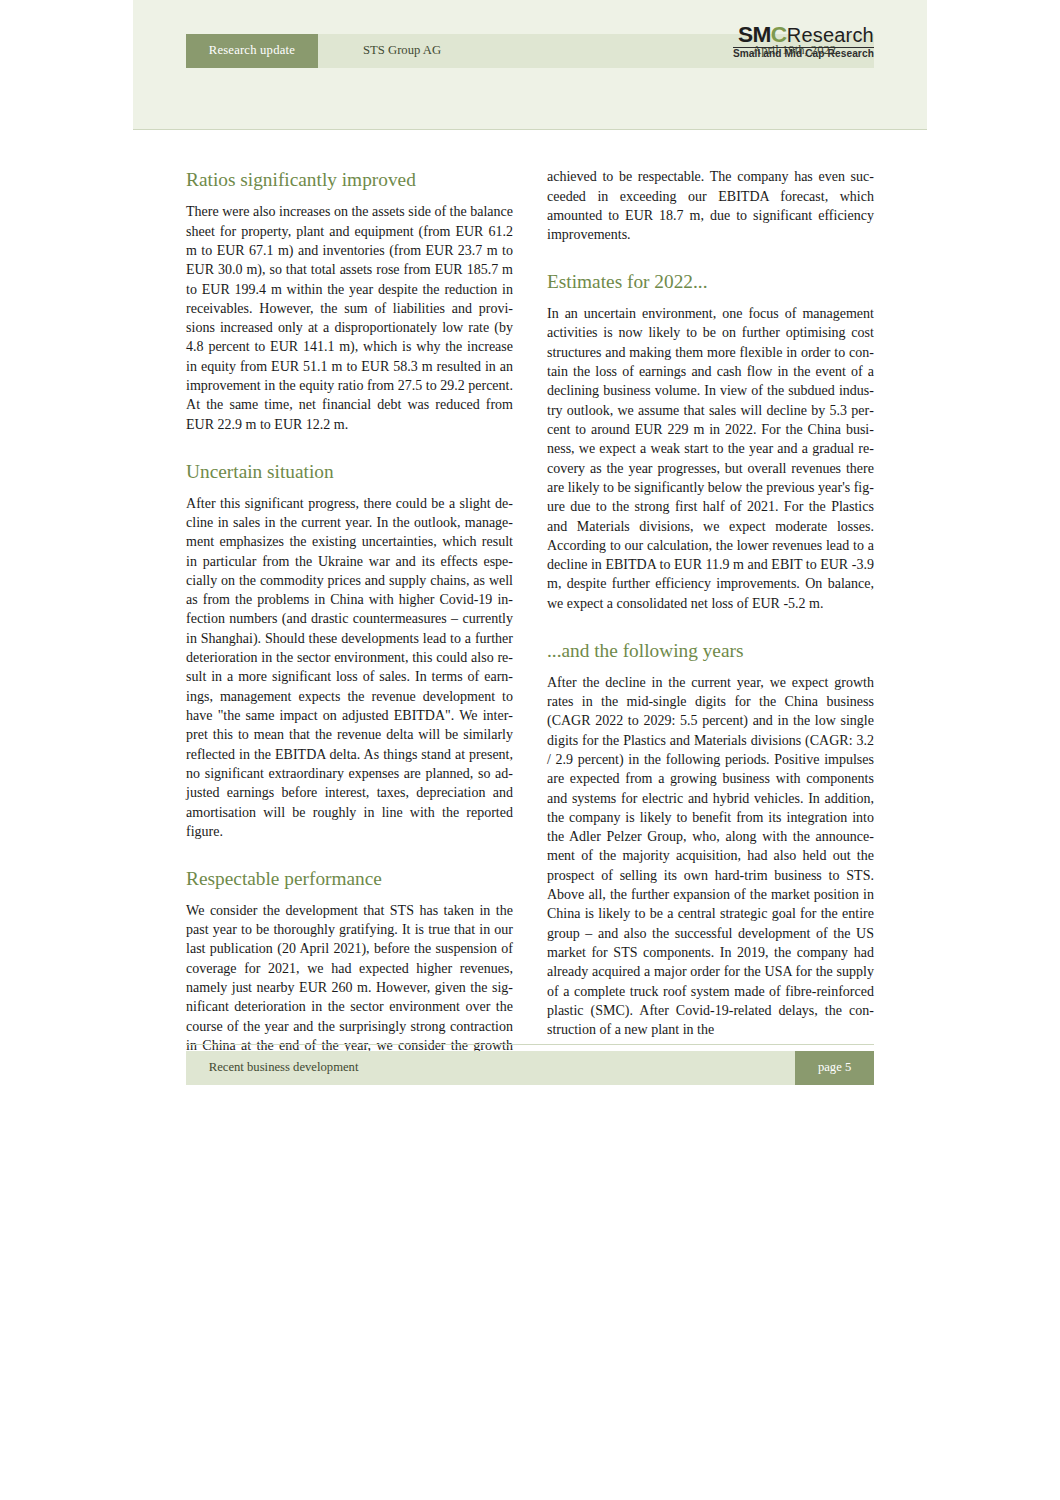Research update
STS Group AG April 19th, 2022
SMC Research
Small and Mid Cap Research
Ratios significantly improved
There were also increases on the assets side of the balance sheet for property, plant and equipment (from EUR 61.2 m to EUR 67.1 m) and inventories (from EUR 23.7 m to EUR 30.0 m), so that total assets rose from EUR 185.7 m to EUR 199.4 m within the year despite the reduction in receivables. However, the sum of liabilities and provisions increased only at a disproportionately low rate (by 4.8 percent to EUR 141.1 m), which is why the increase in equity from EUR 51.1 m to EUR 58.3 m resulted in an improvement in the equity ratio from 27.5 to 29.2 percent. At the same time, net financial debt was reduced from EUR 22.9 m to EUR 12.2 m.
Uncertain situation
After this significant progress, there could be a slight decline in sales in the current year. In the outlook, management emphasizes the existing uncertainties, which result in particular from the Ukraine war and its effects especially on the commodity prices and supply chains, as well as from the problems in China with higher Covid-19 infection numbers (and drastic countermeasures – currently in Shanghai). Should these developments lead to a further deterioration in the sector environment, this could also result in a more significant loss of sales. In terms of earnings, management expects the revenue development to have "the same impact on adjusted EBITDA". We interpret this to mean that the revenue delta will be similarly reflected in the EBITDA delta. As things stand at present, no significant extraordinary expenses are planned, so adjusted earnings before interest, taxes, depreciation and amortisation will be roughly in line with the reported figure.
Respectable performance
We consider the development that STS has taken in the past year to be thoroughly gratifying. It is true that in our last publication (20 April 2021), before the suspension of coverage for 2021, we had expected higher revenues, namely just nearby EUR 260 m. However, given the significant deterioration in the sector environment over the course of the year and the surprisingly strong contraction in China at the end of the year, we consider the growth achieved to be respectable. The company has even succeeded in exceeding our EBITDA forecast, which amounted to EUR 18.7 m, due to significant efficiency improvements.
Estimates for 2022...
In an uncertain environment, one focus of management activities is now likely to be on further optimising cost structures and making them more flexible in order to contain the loss of earnings and cash flow in the event of a declining business volume. In view of the subdued industry outlook, we assume that sales will decline by 5.3 percent to around EUR 229 m in 2022. For the China business, we expect a weak start to the year and a gradual recovery as the year progresses, but overall revenues there are likely to be significantly below the previous year's figure due to the strong first half of 2021. For the Plastics and Materials divisions, we expect moderate losses. According to our calculation, the lower revenues lead to a decline in EBITDA to EUR 11.9 m and EBIT to EUR -3.9 m, despite further efficiency improvements. On balance, we expect a consolidated net loss of EUR -5.2 m.
...and the following years
After the decline in the current year, we expect growth rates in the mid-single digits for the China business (CAGR 2022 to 2029: 5.5 percent) and in the low single digits for the Plastics and Materials divisions (CAGR: 3.2 / 2.9 percent) in the following periods. Positive impulses are expected from a growing business with components and systems for electric and hybrid vehicles. In addition, the company is likely to benefit from its integration into the Adler Pelzer Group, who, along with the announcement of the majority acquisition, had also held out the prospect of selling its own hard-trim business to STS. Above all, the further expansion of the market position in China is likely to be a central strategic goal for the entire group – and also the successful development of the US market for STS components. In 2019, the company had already acquired a major order for the USA for the supply of a complete truck roof system made of fibre-reinforced plastic (SMC). After Covid-19-related delays, the construction of a new plant in the
Recent business development
page 5